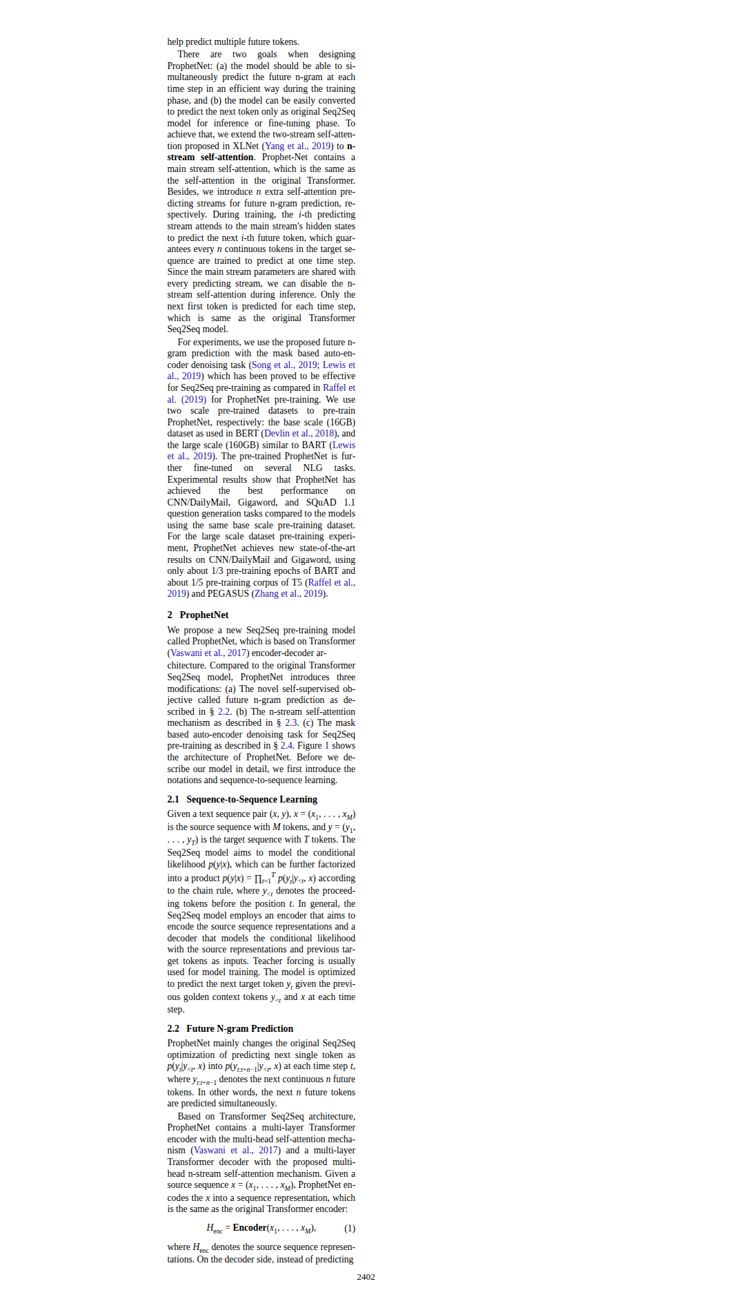help predict multiple future tokens.
There are two goals when designing ProphetNet: (a) the model should be able to simultaneously predict the future n-gram at each time step in an efficient way during the training phase, and (b) the model can be easily converted to predict the next token only as original Seq2Seq model for inference or fine-tuning phase. To achieve that, we extend the two-stream self-attention proposed in XLNet (Yang et al., 2019) to n-stream self-attention. Prophet-Net contains a main stream self-attention, which is the same as the self-attention in the original Transformer. Besides, we introduce n extra self-attention predicting streams for future n-gram prediction, respectively. During training, the i-th predicting stream attends to the main stream's hidden states to predict the next i-th future token, which guarantees every n continuous tokens in the target sequence are trained to predict at one time step. Since the main stream parameters are shared with every predicting stream, we can disable the n-stream self-attention during inference. Only the next first token is predicted for each time step, which is same as the original Transformer Seq2Seq model.
For experiments, we use the proposed future n-gram prediction with the mask based auto-encoder denoising task (Song et al., 2019; Lewis et al., 2019) which has been proved to be effective for Seq2Seq pre-training as compared in Raffel et al. (2019) for ProphetNet pre-training. We use two scale pre-trained datasets to pre-train ProphetNet, respectively: the base scale (16GB) dataset as used in BERT (Devlin et al., 2018), and the large scale (160GB) similar to BART (Lewis et al., 2019). The pre-trained ProphetNet is further fine-tuned on several NLG tasks. Experimental results show that ProphetNet has achieved the best performance on CNN/DailyMail, Gigaword, and SQuAD 1.1 question generation tasks compared to the models using the same base scale pre-training dataset. For the large scale dataset pre-training experiment, ProphetNet achieves new state-of-the-art results on CNN/DailyMail and Gigaword, using only about 1/3 pre-training epochs of BART and about 1/5 pre-training corpus of T5 (Raffel et al., 2019) and PEGASUS (Zhang et al., 2019).
2 ProphetNet
We propose a new Seq2Seq pre-training model called ProphetNet, which is based on Transformer (Vaswani et al., 2017) encoder-decoder ar-
chitecture. Compared to the original Transformer Seq2Seq model, ProphetNet introduces three modifications: (a) The novel self-supervised objective called future n-gram prediction as described in § 2.2. (b) The n-stream self-attention mechanism as described in § 2.3. (c) The mask based auto-encoder denoising task for Seq2Seq pre-training as described in § 2.4. Figure 1 shows the architecture of ProphetNet. Before we describe our model in detail, we first introduce the notations and sequence-to-sequence learning.
2.1 Sequence-to-Sequence Learning
Given a text sequence pair (x, y), x = (x1, . . . , xM) is the source sequence with M tokens, and y = (y1, . . . , yT) is the target sequence with T tokens. The Seq2Seq model aims to model the conditional likelihood p(y|x), which can be further factorized into a product p(y|x) = ∏t=1T p(yt|y<t, x) according to the chain rule, where y<t denotes the proceeding tokens before the position t. In general, the Seq2Seq model employs an encoder that aims to encode the source sequence representations and a decoder that models the conditional likelihood with the source representations and previous target tokens as inputs. Teacher forcing is usually used for model training. The model is optimized to predict the next target token yt given the previous golden context tokens y<t and x at each time step.
2.2 Future N-gram Prediction
ProphetNet mainly changes the original Seq2Seq optimization of predicting next single token as p(yt|y<t, x) into p(yt:t+n−1|y<t, x) at each time step t, where yt:t+n−1 denotes the next continuous n future tokens. In other words, the next n future tokens are predicted simultaneously.
Based on Transformer Seq2Seq architecture, ProphetNet contains a multi-layer Transformer encoder with the multi-head self-attention mechanism (Vaswani et al., 2017) and a multi-layer Transformer decoder with the proposed multi-head n-stream self-attention mechanism. Given a source sequence x = (x1, . . . , xM), ProphetNet encodes the x into a sequence representation, which is the same as the original Transformer encoder:
Henc = Encoder(x1, . . . , xM),(1)
where Henc denotes the source sequence representations. On the decoder side, instead of predicting
2402